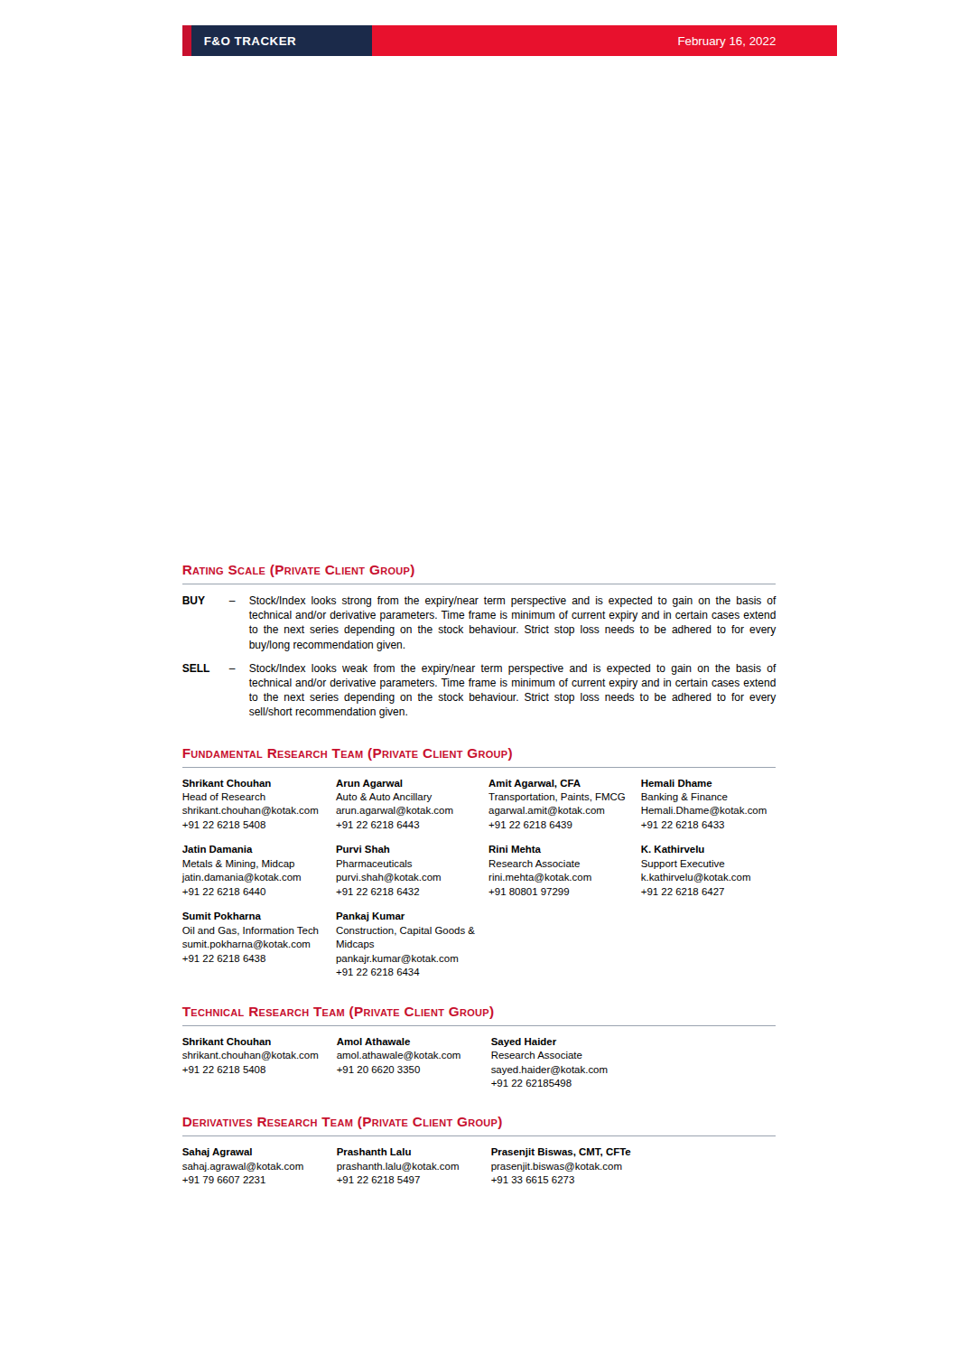F&O TRACKER
February 16, 2022
Rating Scale (Private Client Group)
BUY
–
Stock/Index looks strong from the expiry/near term perspective and is expected to gain on the basis of technical and/or derivative parameters. Time frame is minimum of current expiry and in certain cases extend to the next series depending on the stock behaviour. Strict stop loss needs to be adhered to for every buy/long recommendation given.
SELL
–
Stock/Index looks weak from the expiry/near term perspective and is expected to gain on the basis of technical and/or derivative parameters. Time frame is minimum of current expiry and in certain cases extend to the next series depending on the stock behaviour. Strict stop loss needs to be adhered to for every sell/short recommendation given.
Fundamental Research Team (Private Client Group)
| Shrikant Chouhan Head of Research shrikant.chouhan@kotak.com +91 22 6218 5408 | Arun Agarwal Auto & Auto Ancillary arun.agarwal@kotak.com +91 22 6218 6443 | Amit Agarwal, CFA Transportation, Paints, FMCG agarwal.amit@kotak.com +91 22 6218 6439 | Hemali Dhame Banking & Finance Hemali.Dhame@kotak.com +91 22 6218 6433 |
| Jatin Damania Metals & Mining, Midcap jatin.damania@kotak.com +91 22 6218 6440 | Purvi Shah Pharmaceuticals purvi.shah@kotak.com +91 22 6218 6432 | Rini Mehta Research Associate rini.mehta@kotak.com +91 80801 97299 | K. Kathirvelu Support Executive k.kathirvelu@kotak.com +91 22 6218 6427 |
| Sumit Pokharna Oil and Gas, Information Tech sumit.pokharna@kotak.com +91 22 6218 6438 | Pankaj Kumar Construction, Capital Goods & Midcaps pankajr.kumar@kotak.com +91 22 6218 6434 | | |
Technical Research Team (Private Client Group)
| Shrikant Chouhan shrikant.chouhan@kotak.com +91 22 6218 5408 | Amol Athawale amol.athawale@kotak.com +91 20 6620 3350 | Sayed Haider Research Associate sayed.haider@kotak.com +91 22 62185498 | |
Derivatives Research Team (Private Client Group)
| Sahaj Agrawal sahaj.agrawal@kotak.com +91 79 6607 2231 | Prashanth Lalu prashanth.lalu@kotak.com +91 22 6218 5497 | Prasenjit Biswas, CMT, CFTe prasenjit.biswas@kotak.com +91 33 6615 6273 | |